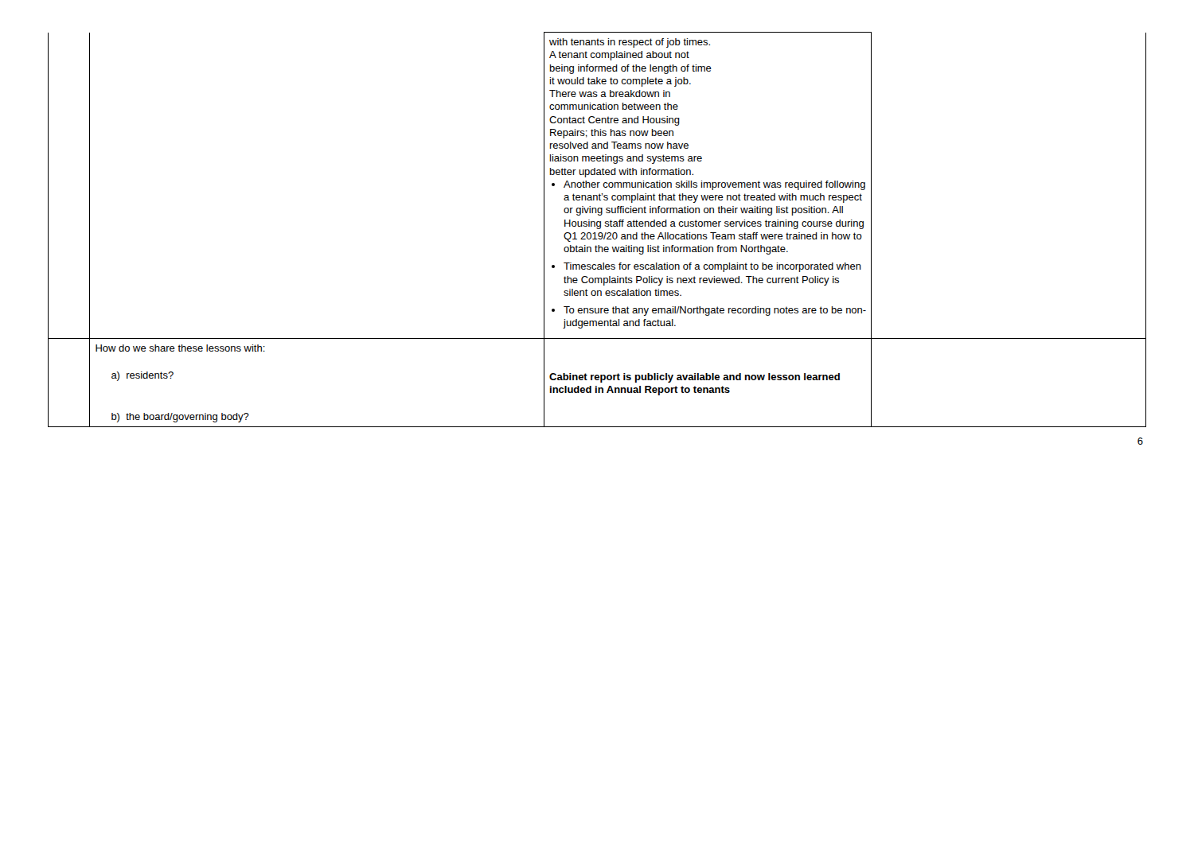| | | with tenants in respect of job times. A tenant complained about not being informed of the length of time it would take to complete a job. There was a breakdown in communication between the Contact Centre and Housing Repairs; this has now been resolved and Teams now have liaison meetings and systems are better updated with information. Another communication skills improvement was required following a tenant’s complaint that they were not treated with much respect or giving sufficient information on their waiting list position. All Housing staff attended a customer services training course during Q1 2019/20 and the Allocations Team staff were trained in how to obtain the waiting list information from Northgate. Timescales for escalation of a complaint to be incorporated when the Complaints Policy is next reviewed. The current Policy is silent on escalation times. To ensure that any email/Northgate recording notes are to be non-judgemental and factual. | |
| | How do we share these lessons with: a) residents? b) the board/governing body? | Cabinet report is publicly available and now lesson learned included in Annual Report to tenants | |
6